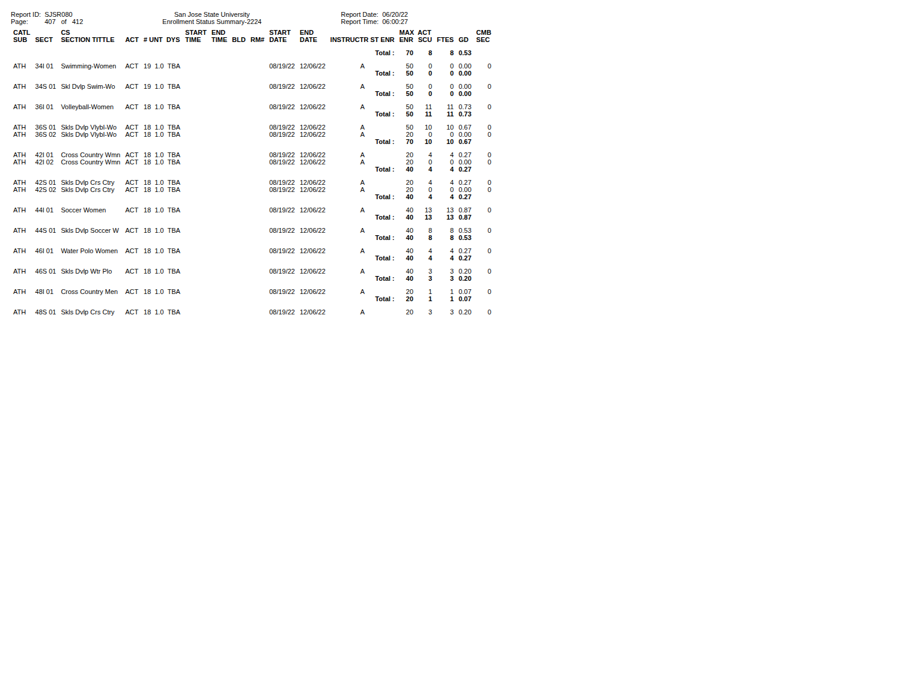| Report ID: | SJSR080 | | San Jose State University | | Report Date: | 06/20/22 |
| Page: | 407 of 412 | | Enrollment Status Summary-2224 | | Report Time: | 06:00:27 |
| CATL | | CS | | | | START | END | | | START | END | | MAX ACT | | | CMB |
| SUB | SECT | SECTION TITTLE | ACT | # UNT DYS | TIME | TIME | BLD | RM# | DATE | DATE | INSTRUCTR ST ENR | ENR | SCU | FTES | GD | SEC |
| | Total : | 70 | 8 | 8 | 0.53 | | |
| ATH | 34I 01 | Swimming-Women | ACT | 19 1.0 TBA | | | | | 08/19/22 | 12/06/22 | A | 50 | 0 | 0 | 0.00 | 0 | |
| | Total : | 50 | 0 | 0 | 0.00 | | |
| ATH | 34S 01 | Skl Dvlp Swim-Wo | ACT | 19 1.0 TBA | | | | | 08/19/22 | 12/06/22 | A | 50 | 0 | 0 | 0.00 | 0 | |
| | Total : | 50 | 0 | 0 | 0.00 | | |
| ATH | 36I 01 | Volleyball-Women | ACT | 18 1.0 TBA | | | | | 08/19/22 | 12/06/22 | A | 50 | 11 | 11 | 0.73 | 0 | |
| | Total : | 50 | 11 | 11 | 0.73 | | |
| ATH | 36S 01 | Skls Dvlp Vlybl-Wo | ACT | 18 1.0 TBA | | | | | 08/19/22 | 12/06/22 | A | 50 | 10 | 10 | 0.67 | 0 | |
| ATH | 36S 02 | Skls Dvlp Vlybl-Wo | ACT | 18 1.0 TBA | | | | | 08/19/22 | 12/06/22 | A | 20 | 0 | 0 | 0.00 | 0 | |
| | Total : | 70 | 10 | 10 | 0.67 | | |
| ATH | 42I 01 | Cross Country Wmn | ACT | 18 1.0 TBA | | | | | 08/19/22 | 12/06/22 | A | 20 | 4 | 4 | 0.27 | 0 | |
| ATH | 42I 02 | Cross Country Wmn | ACT | 18 1.0 TBA | | | | | 08/19/22 | 12/06/22 | A | 20 | 0 | 0 | 0.00 | 0 | |
| | Total : | 40 | 4 | 4 | 0.27 | | |
| ATH | 42S 01 | Skls Dvlp Crs Ctry | ACT | 18 1.0 TBA | | | | | 08/19/22 | 12/06/22 | A | 20 | 4 | 4 | 0.27 | 0 | |
| ATH | 42S 02 | Skls Dvlp Crs Ctry | ACT | 18 1.0 TBA | | | | | 08/19/22 | 12/06/22 | A | 20 | 0 | 0 | 0.00 | 0 | |
| | Total : | 40 | 4 | 4 | 0.27 | | |
| ATH | 44I 01 | Soccer Women | ACT | 18 1.0 TBA | | | | | 08/19/22 | 12/06/22 | A | 40 | 13 | 13 | 0.87 | 0 | |
| | Total : | 40 | 13 | 13 | 0.87 | | |
| ATH | 44S 01 | Skls Dvlp Soccer W | ACT | 18 1.0 TBA | | | | | 08/19/22 | 12/06/22 | A | 40 | 8 | 8 | 0.53 | 0 | |
| | Total : | 40 | 8 | 8 | 0.53 | | |
| ATH | 46I 01 | Water Polo Women | ACT | 18 1.0 TBA | | | | | 08/19/22 | 12/06/22 | A | 40 | 4 | 4 | 0.27 | 0 | |
| | Total : | 40 | 4 | 4 | 0.27 | | |
| ATH | 46S 01 | Skls Dvlp Wtr Plo | ACT | 18 1.0 TBA | | | | | 08/19/22 | 12/06/22 | A | 40 | 3 | 3 | 0.20 | 0 | |
| | Total : | 40 | 3 | 3 | 0.20 | | |
| ATH | 48I 01 | Cross Country Men | ACT | 18 1.0 TBA | | | | | 08/19/22 | 12/06/22 | A | 20 | 1 | 1 | 0.07 | 0 | |
| | Total : | 20 | 1 | 1 | 0.07 | | |
| ATH | 48S 01 | Skls Dvlp Crs Ctry | ACT | 18 1.0 TBA | | | | | 08/19/22 | 12/06/22 | A | 20 | 3 | 3 | 0.20 | 0 | |